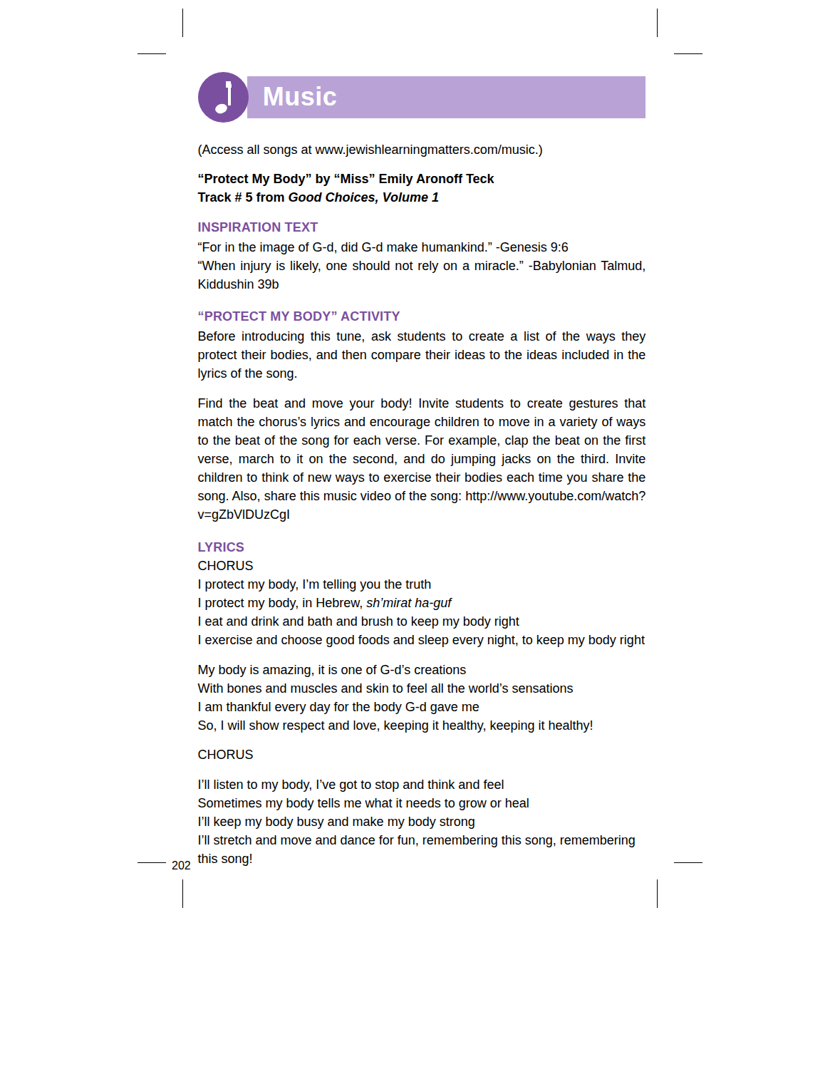Music
(Access all songs at www.jewishlearningmatters.com/music.)
“Protect My Body” by “Miss” Emily Aronoff Teck
Track # 5 from Good Choices, Volume 1
INSPIRATION TEXT
“For in the image of G-d, did G-d make humankind.” -Genesis 9:6
“When injury is likely, one should not rely on a miracle.” -Babylonian Talmud, Kiddushin 39b
“PROTECT MY BODY” ACTIVITY
Before introducing this tune, ask students to create a list of the ways they protect their bodies, and then compare their ideas to the ideas included in the lyrics of the song.
Find the beat and move your body! Invite students to create gestures that match the chorus’s lyrics and encourage children to move in a variety of ways to the beat of the song for each verse. For example, clap the beat on the first verse, march to it on the second, and do jumping jacks on the third. Invite children to think of new ways to exercise their bodies each time you share the song. Also, share this music video of the song: http://www.youtube.com/watch?v=gZbVlDUzCgI
LYRICS
CHORUS
I protect my body, I’m telling you the truth
I protect my body, in Hebrew, sh’mirat ha-guf
I eat and drink and bath and brush to keep my body right
I exercise and choose good foods and sleep every night, to keep my body right
My body is amazing, it is one of G-d’s creations
With bones and muscles and skin to feel all the world’s sensations
I am thankful every day for the body G-d gave me
So, I will show respect and love, keeping it healthy, keeping it healthy!
CHORUS
I’ll listen to my body, I’ve got to stop and think and feel
Sometimes my body tells me what it needs to grow or heal
I’ll keep my body busy and make my body strong
I’ll stretch and move and dance for fun, remembering this song, remembering
this song!
202